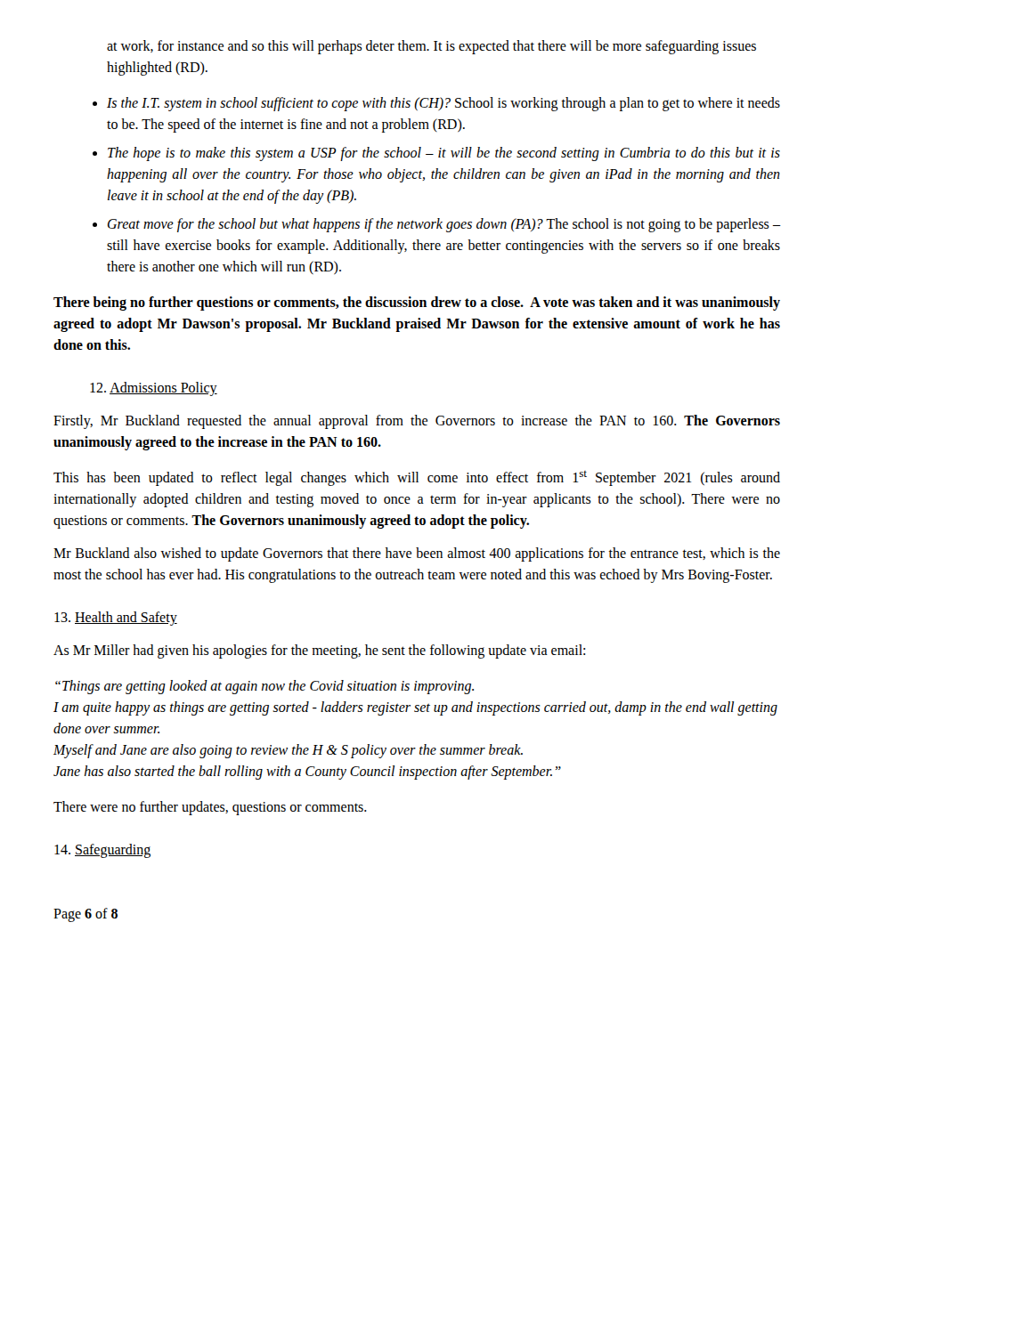at work, for instance and so this will perhaps deter them. It is expected that there will be more safeguarding issues highlighted (RD).
Is the I.T. system in school sufficient to cope with this (CH)? School is working through a plan to get to where it needs to be. The speed of the internet is fine and not a problem (RD).
The hope is to make this system a USP for the school – it will be the second setting in Cumbria to do this but it is happening all over the country. For those who object, the children can be given an iPad in the morning and then leave it in school at the end of the day (PB).
Great move for the school but what happens if the network goes down (PA)? The school is not going to be paperless – still have exercise books for example. Additionally, there are better contingencies with the servers so if one breaks there is another one which will run (RD).
There being no further questions or comments, the discussion drew to a close. A vote was taken and it was unanimously agreed to adopt Mr Dawson's proposal. Mr Buckland praised Mr Dawson for the extensive amount of work he has done on this.
12. Admissions Policy
Firstly, Mr Buckland requested the annual approval from the Governors to increase the PAN to 160. The Governors unanimously agreed to the increase in the PAN to 160.
This has been updated to reflect legal changes which will come into effect from 1st September 2021 (rules around internationally adopted children and testing moved to once a term for in-year applicants to the school). There were no questions or comments. The Governors unanimously agreed to adopt the policy.
Mr Buckland also wished to update Governors that there have been almost 400 applications for the entrance test, which is the most the school has ever had. His congratulations to the outreach team were noted and this was echoed by Mrs Boving-Foster.
13. Health and Safety
As Mr Miller had given his apologies for the meeting, he sent the following update via email:
“Things are getting looked at again now the Covid situation is improving.
I am quite happy as things are getting sorted - ladders register set up and inspections carried out, damp in the end wall getting done over summer.
Myself and Jane are also going to review the H & S policy over the summer break.
Jane has also started the ball rolling with a County Council inspection after September.”
There were no further updates, questions or comments.
14. Safeguarding
Page 6 of 8